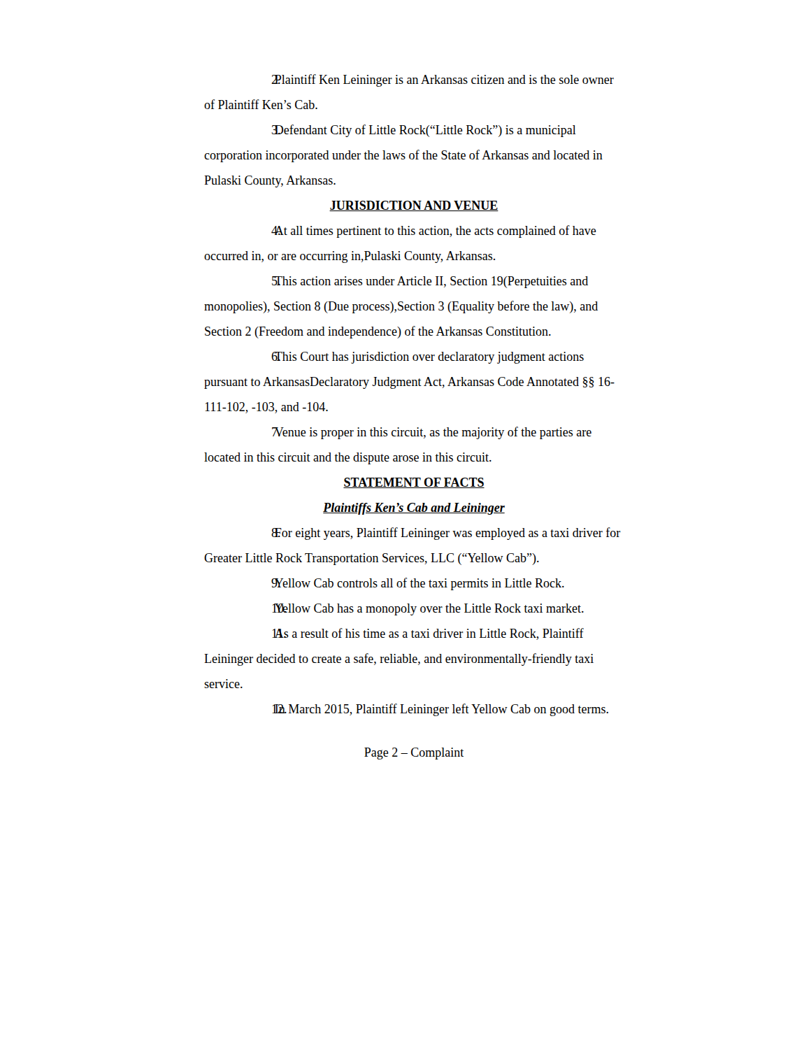2. Plaintiff Ken Leininger is an Arkansas citizen and is the sole owner of Plaintiff Ken’s Cab.
3. Defendant City of Little Rock(“Little Rock”) is a municipal corporation incorporated under the laws of the State of Arkansas and located in Pulaski County, Arkansas.
JURISDICTION AND VENUE
4. At all times pertinent to this action, the acts complained of have occurred in, or are occurring in,Pulaski County, Arkansas.
5. This action arises under Article II, Section 19(Perpetuities and monopolies), Section 8 (Due process),Section 3 (Equality before the law), and Section 2 (Freedom and independence) of the Arkansas Constitution.
6. This Court has jurisdiction over declaratory judgment actions pursuant to ArkansasDeclaratory Judgment Act, Arkansas Code Annotated §§ 16-111-102, -103, and -104.
7. Venue is proper in this circuit, as the majority of the parties are located in this circuit and the dispute arose in this circuit.
STATEMENT OF FACTS
Plaintiffs Ken’s Cab and Leininger
8. For eight years, Plaintiff Leininger was employed as a taxi driver for Greater Little Rock Transportation Services, LLC (“Yellow Cab”).
9. Yellow Cab controls all of the taxi permits in Little Rock.
10. Yellow Cab has a monopoly over the Little Rock taxi market.
11. As a result of his time as a taxi driver in Little Rock, Plaintiff Leininger decided to create a safe, reliable, and environmentally-friendly taxi service.
12. In March 2015, Plaintiff Leininger left Yellow Cab on good terms.
Page 2 – Complaint